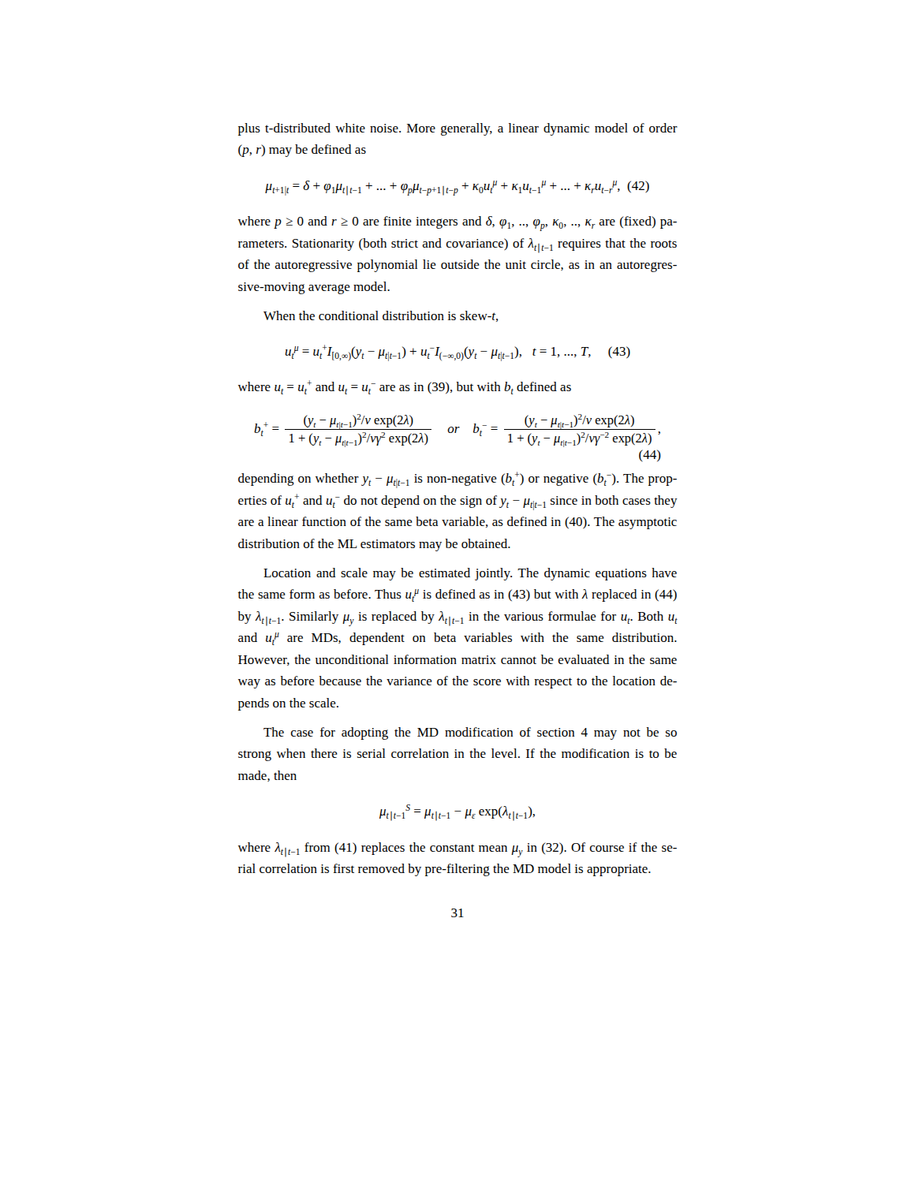plus t-distributed white noise. More generally, a linear dynamic model of order (p, r) may be defined as
μt+1|t = δ + φ1μt∣t−1 + ... + φpμt−p+1∣t−p + κ0utμ + κ1ut−1μ + ... + κrut−rμ, (42)
where p ≥ 0 and r ≥ 0 are finite integers and δ, φ1, .., φp, κ0, .., κr are (fixed) parameters. Stationarity (both strict and covariance) of λt∣t−1 requires that the roots of the autoregressive polynomial lie outside the unit circle, as in an autoregressive-moving average model.
When the conditional distribution is skew-t,
utμ = ut+I[0,∞)(yt − μt|t−1) + ut−I(−∞,0)(yt − μt|t−1), t = 1, ..., T, (43)
where ut = ut+ and ut = ut− are as in (39), but with bt defined as
bt+ = (yt − μt|t−1)2/ν exp(2λ) 1 + (yt − μt|t−1)2/νγ2 exp(2λ) or bt− = (yt − μt|t−1)2/ν exp(2λ) 1 + (yt − μt|t−1)2/νγ−2 exp(2λ) ,
(44)
depending on whether yt − μt|t−1 is non-negative (bt+) or negative (bt−). The properties of ut+ and ut− do not depend on the sign of yt − μt|t−1 since in both cases they are a linear function of the same beta variable, as defined in (40). The asymptotic distribution of the ML estimators may be obtained.
Location and scale may be estimated jointly. The dynamic equations have the same form as before. Thus utμ is defined as in (43) but with λ replaced in (44) by λt∣t−1. Similarly μy is replaced by λt∣t−1 in the various formulae for ut. Both ut and utμ are MDs, dependent on beta variables with the same distribution. However, the unconditional information matrix cannot be evaluated in the same way as before because the variance of the score with respect to the location depends on the scale.
The case for adopting the MD modification of section 4 may not be so strong when there is serial correlation in the level. If the modification is to be made, then
μt∣t−1S = μt∣t−1 − με exp(λt∣t−1),
where λt∣t−1 from (41) replaces the constant mean μy in (32). Of course if the serial correlation is first removed by pre-filtering the MD model is appropriate.
31